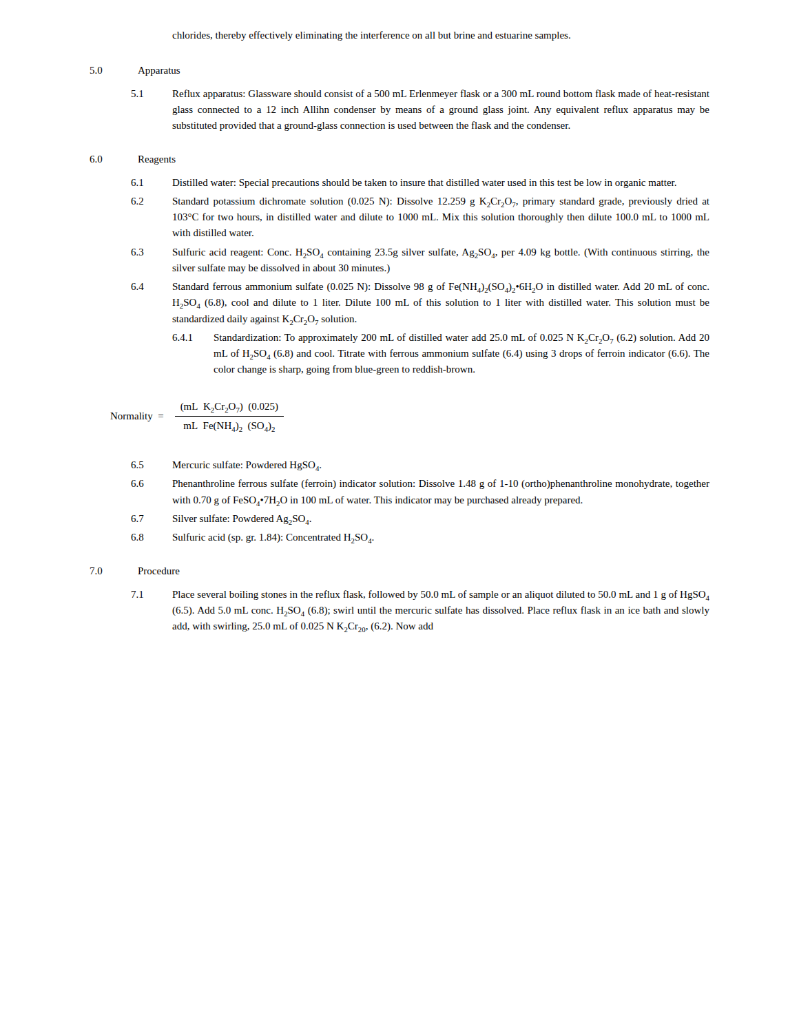chlorides, thereby effectively eliminating the interference on all but brine and estuarine samples.
5.0
Apparatus
5.1
Reflux apparatus: Glassware should consist of a 500 mL Erlenmeyer flask or a 300 mL round bottom flask made of heat-resistant glass connected to a 12 inch Allihn condenser by means of a ground glass joint. Any equivalent reflux apparatus may be substituted provided that a ground-glass connection is used between the flask and the condenser.
6.0
Reagents
6.1
Distilled water: Special precautions should be taken to insure that distilled water used in this test be low in organic matter.
6.2
Standard potassium dichromate solution (0.025 N): Dissolve 12.259 g K2Cr2O7, primary standard grade, previously dried at 103°C for two hours, in distilled water and dilute to 1000 mL. Mix this solution thoroughly then dilute 100.0 mL to 1000 mL with distilled water.
6.3
Sulfuric acid reagent: Conc. H2SO4 containing 23.5g silver sulfate, Ag2SO4, per 4.09 kg bottle. (With continuous stirring, the silver sulfate may be dissolved in about 30 minutes.)
6.4
Standard ferrous ammonium sulfate (0.025 N): Dissolve 98 g of Fe(NH4)2(SO4)2•6H2O in distilled water. Add 20 mL of conc. H2SO4 (6.8), cool and dilute to 1 liter. Dilute 100 mL of this solution to 1 liter with distilled water. This solution must be standardized daily against K2Cr2O7 solution.
6.4.1
Standardization: To approximately 200 mL of distilled water add 25.0 mL of 0.025 N K2Cr2O7 (6.2) solution. Add 20 mL of H2SO4 (6.8) and cool. Titrate with ferrous ammonium sulfate (6.4) using 3 drops of ferroin indicator (6.6). The color change is sharp, going from blue-green to reddish-brown.
Normality = (mL K2Cr2O7) (0.025) mL Fe(NH4)2 (SO4)2
6.5
Mercuric sulfate: Powdered HgSO4.
6.6
Phenanthroline ferrous sulfate (ferroin) indicator solution: Dissolve 1.48 g of 1-10 (ortho)phenanthroline monohydrate, together with 0.70 g of FeSO4•7H2O in 100 mL of water. This indicator may be purchased already prepared.
6.7
Silver sulfate: Powdered Ag2SO4.
6.8
Sulfuric acid (sp. gr. 1.84): Concentrated H2SO4.
7.0
Procedure
7.1
Place several boiling stones in the reflux flask, followed by 50.0 mL of sample or an aliquot diluted to 50.0 mL and 1 g of HgSO4 (6.5). Add 5.0 mL conc. H2SO4 (6.8); swirl until the mercuric sulfate has dissolved. Place reflux flask in an ice bath and slowly add, with swirling, 25.0 mL of 0.025 N K2Cr20, (6.2). Now add